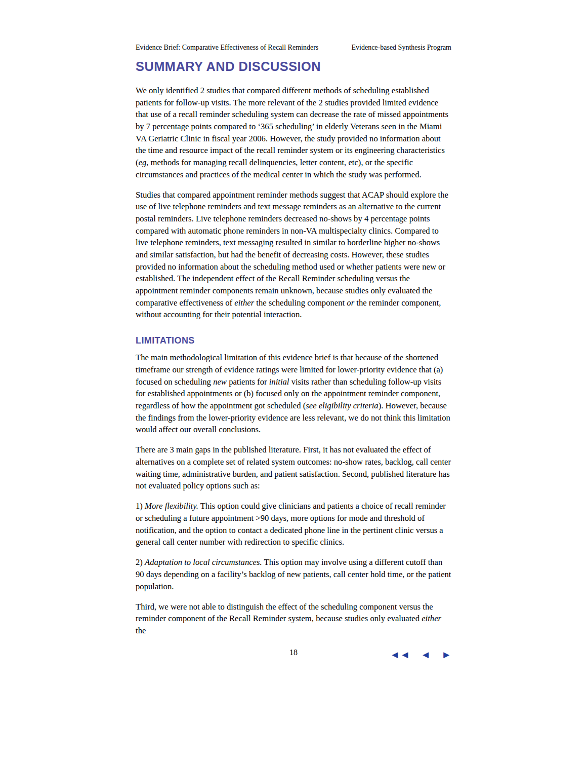Evidence Brief: Comparative Effectiveness of Recall Reminders Evidence-based Synthesis Program
SUMMARY AND DISCUSSION
We only identified 2 studies that compared different methods of scheduling established patients for follow-up visits. The more relevant of the 2 studies provided limited evidence that use of a recall reminder scheduling system can decrease the rate of missed appointments by 7 percentage points compared to ‘365 scheduling’ in elderly Veterans seen in the Miami VA Geriatric Clinic in fiscal year 2006. However, the study provided no information about the time and resource impact of the recall reminder system or its engineering characteristics (eg, methods for managing recall delinquencies, letter content, etc), or the specific circumstances and practices of the medical center in which the study was performed.
Studies that compared appointment reminder methods suggest that ACAP should explore the use of live telephone reminders and text message reminders as an alternative to the current postal reminders. Live telephone reminders decreased no-shows by 4 percentage points compared with automatic phone reminders in non-VA multispecialty clinics. Compared to live telephone reminders, text messaging resulted in similar to borderline higher no-shows and similar satisfaction, but had the benefit of decreasing costs. However, these studies provided no information about the scheduling method used or whether patients were new or established. The independent effect of the Recall Reminder scheduling versus the appointment reminder components remain unknown, because studies only evaluated the comparative effectiveness of either the scheduling component or the reminder component, without accounting for their potential interaction.
LIMITATIONS
The main methodological limitation of this evidence brief is that because of the shortened timeframe our strength of evidence ratings were limited for lower-priority evidence that (a) focused on scheduling new patients for initial visits rather than scheduling follow-up visits for established appointments or (b) focused only on the appointment reminder component, regardless of how the appointment got scheduled (see eligibility criteria). However, because the findings from the lower-priority evidence are less relevant, we do not think this limitation would affect our overall conclusions.
There are 3 main gaps in the published literature. First, it has not evaluated the effect of alternatives on a complete set of related system outcomes: no-show rates, backlog, call center waiting time, administrative burden, and patient satisfaction. Second, published literature has not evaluated policy options such as:
1) More flexibility. This option could give clinicians and patients a choice of recall reminder or scheduling a future appointment >90 days, more options for mode and threshold of notification, and the option to contact a dedicated phone line in the pertinent clinic versus a general call center number with redirection to specific clinics.
2) Adaptation to local circumstances. This option may involve using a different cutoff than 90 days depending on a facility’s backlog of new patients, call center hold time, or the patient population.
Third, we were not able to distinguish the effect of the scheduling component versus the reminder component of the Recall Reminder system, because studies only evaluated either the
18
◄◄ ◄ ►